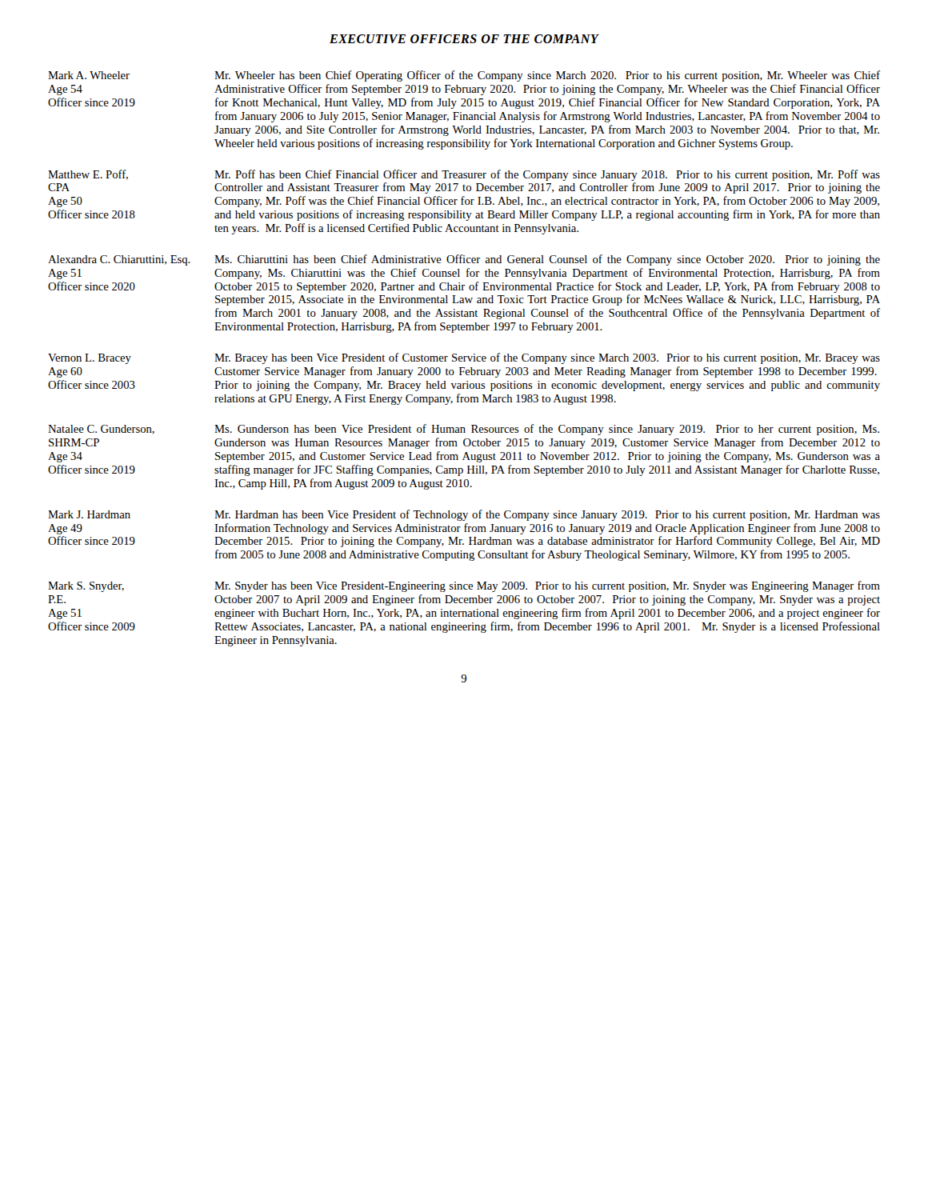EXECUTIVE OFFICERS OF THE COMPANY
| Mark A. Wheeler Age 54 Officer since 2019 | Mr. Wheeler has been Chief Operating Officer of the Company since March 2020. Prior to his current position, Mr. Wheeler was Chief Administrative Officer from September 2019 to February 2020. Prior to joining the Company, Mr. Wheeler was the Chief Financial Officer for Knott Mechanical, Hunt Valley, MD from July 2015 to August 2019, Chief Financial Officer for New Standard Corporation, York, PA from January 2006 to July 2015, Senior Manager, Financial Analysis for Armstrong World Industries, Lancaster, PA from November 2004 to January 2006, and Site Controller for Armstrong World Industries, Lancaster, PA from March 2003 to November 2004. Prior to that, Mr. Wheeler held various positions of increasing responsibility for York International Corporation and Gichner Systems Group. |
| Matthew E. Poff, CPA Age 50 Officer since 2018 | Mr. Poff has been Chief Financial Officer and Treasurer of the Company since January 2018. Prior to his current position, Mr. Poff was Controller and Assistant Treasurer from May 2017 to December 2017, and Controller from June 2009 to April 2017. Prior to joining the Company, Mr. Poff was the Chief Financial Officer for I.B. Abel, Inc., an electrical contractor in York, PA, from October 2006 to May 2009, and held various positions of increasing responsibility at Beard Miller Company LLP, a regional accounting firm in York, PA for more than ten years. Mr. Poff is a licensed Certified Public Accountant in Pennsylvania. |
| Alexandra C. Chiaruttini, Esq. Age 51 Officer since 2020 | Ms. Chiaruttini has been Chief Administrative Officer and General Counsel of the Company since October 2020. Prior to joining the Company, Ms. Chiaruttini was the Chief Counsel for the Pennsylvania Department of Environmental Protection, Harrisburg, PA from October 2015 to September 2020, Partner and Chair of Environmental Practice for Stock and Leader, LP, York, PA from February 2008 to September 2015, Associate in the Environmental Law and Toxic Tort Practice Group for McNees Wallace & Nurick, LLC, Harrisburg, PA from March 2001 to January 2008, and the Assistant Regional Counsel of the Southcentral Office of the Pennsylvania Department of Environmental Protection, Harrisburg, PA from September 1997 to February 2001. |
| Vernon L. Bracey Age 60 Officer since 2003 | Mr. Bracey has been Vice President of Customer Service of the Company since March 2003. Prior to his current position, Mr. Bracey was Customer Service Manager from January 2000 to February 2003 and Meter Reading Manager from September 1998 to December 1999. Prior to joining the Company, Mr. Bracey held various positions in economic development, energy services and public and community relations at GPU Energy, A First Energy Company, from March 1983 to August 1998. |
| Natalee C. Gunderson, SHRM-CP Age 34 Officer since 2019 | Ms. Gunderson has been Vice President of Human Resources of the Company since January 2019. Prior to her current position, Ms. Gunderson was Human Resources Manager from October 2015 to January 2019, Customer Service Manager from December 2012 to September 2015, and Customer Service Lead from August 2011 to November 2012. Prior to joining the Company, Ms. Gunderson was a staffing manager for JFC Staffing Companies, Camp Hill, PA from September 2010 to July 2011 and Assistant Manager for Charlotte Russe, Inc., Camp Hill, PA from August 2009 to August 2010. |
| Mark J. Hardman Age 49 Officer since 2019 | Mr. Hardman has been Vice President of Technology of the Company since January 2019. Prior to his current position, Mr. Hardman was Information Technology and Services Administrator from January 2016 to January 2019 and Oracle Application Engineer from June 2008 to December 2015. Prior to joining the Company, Mr. Hardman was a database administrator for Harford Community College, Bel Air, MD from 2005 to June 2008 and Administrative Computing Consultant for Asbury Theological Seminary, Wilmore, KY from 1995 to 2005. |
| Mark S. Snyder, P.E. Age 51 Officer since 2009 | Mr. Snyder has been Vice President-Engineering since May 2009. Prior to his current position, Mr. Snyder was Engineering Manager from October 2007 to April 2009 and Engineer from December 2006 to October 2007. Prior to joining the Company, Mr. Snyder was a project engineer with Buchart Horn, Inc., York, PA, an international engineering firm from April 2001 to December 2006, and a project engineer for Rettew Associates, Lancaster, PA, a national engineering firm, from December 1996 to April 2001. Mr. Snyder is a licensed Professional Engineer in Pennsylvania. |
9